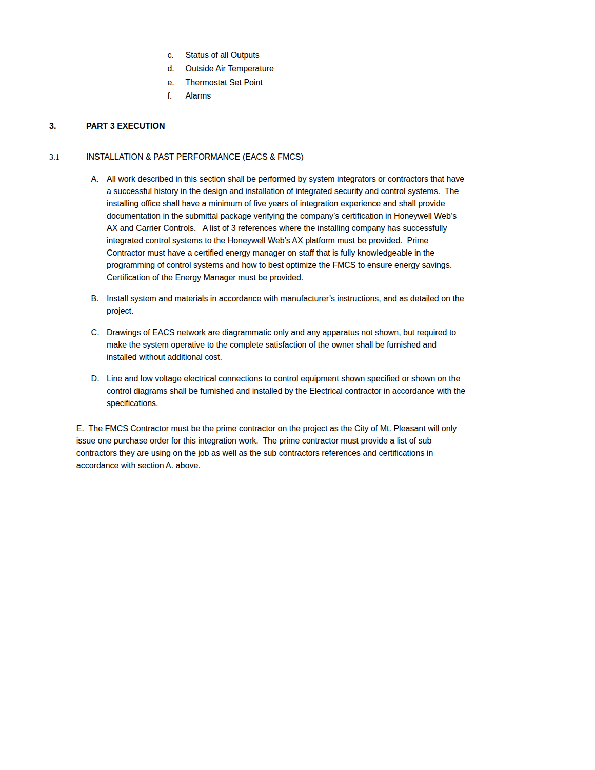c. Status of all Outputs
d. Outside Air Temperature
e. Thermostat Set Point
f. Alarms
3. PART 3 EXECUTION
3.1 INSTALLATION & PAST PERFORMANCE (EACS & FMCS)
A. All work described in this section shall be performed by system integrators or contractors that have a successful history in the design and installation of integrated security and control systems. The installing office shall have a minimum of five years of integration experience and shall provide documentation in the submittal package verifying the company’s certification in Honeywell Web’s AX and Carrier Controls. A list of 3 references where the installing company has successfully integrated control systems to the Honeywell Web’s AX platform must be provided. Prime Contractor must have a certified energy manager on staff that is fully knowledgeable in the programming of control systems and how to best optimize the FMCS to ensure energy savings. Certification of the Energy Manager must be provided.
B. Install system and materials in accordance with manufacturer’s instructions, and as detailed on the project.
C. Drawings of EACS network are diagrammatic only and any apparatus not shown, but required to make the system operative to the complete satisfaction of the owner shall be furnished and installed without additional cost.
D. Line and low voltage electrical connections to control equipment shown specified or shown on the control diagrams shall be furnished and installed by the Electrical contractor in accordance with the specifications.
E. The FMCS Contractor must be the prime contractor on the project as the City of Mt. Pleasant will only issue one purchase order for this integration work. The prime contractor must provide a list of sub contractors they are using on the job as well as the sub contractors references and certifications in accordance with section A. above.